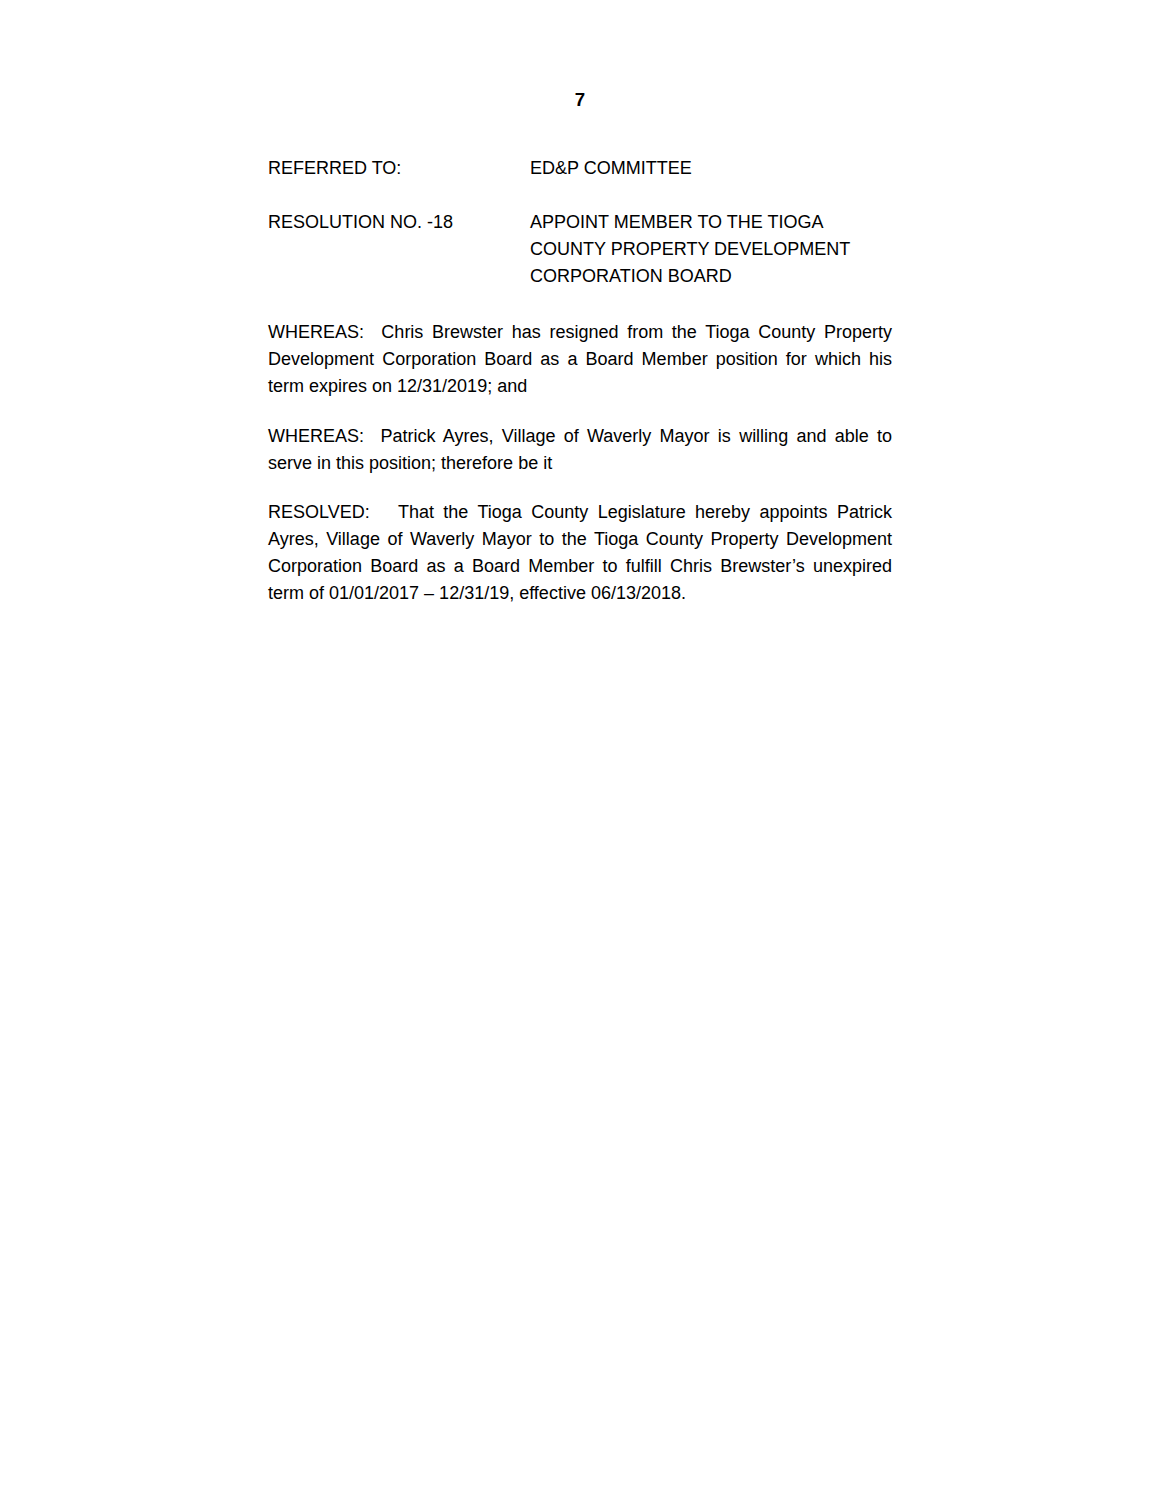7
| REFERRED TO: | ED&P COMMITTEE |
| RESOLUTION NO. -18 | APPOINT MEMBER TO THE TIOGA COUNTY PROPERTY DEVELOPMENT CORPORATION BOARD |
WHEREAS: Chris Brewster has resigned from the Tioga County Property Development Corporation Board as a Board Member position for which his term expires on 12/31/2019; and
WHEREAS: Patrick Ayres, Village of Waverly Mayor is willing and able to serve in this position; therefore be it
RESOLVED: That the Tioga County Legislature hereby appoints Patrick Ayres, Village of Waverly Mayor to the Tioga County Property Development Corporation Board as a Board Member to fulfill Chris Brewster’s unexpired term of 01/01/2017 – 12/31/19, effective 06/13/2018.